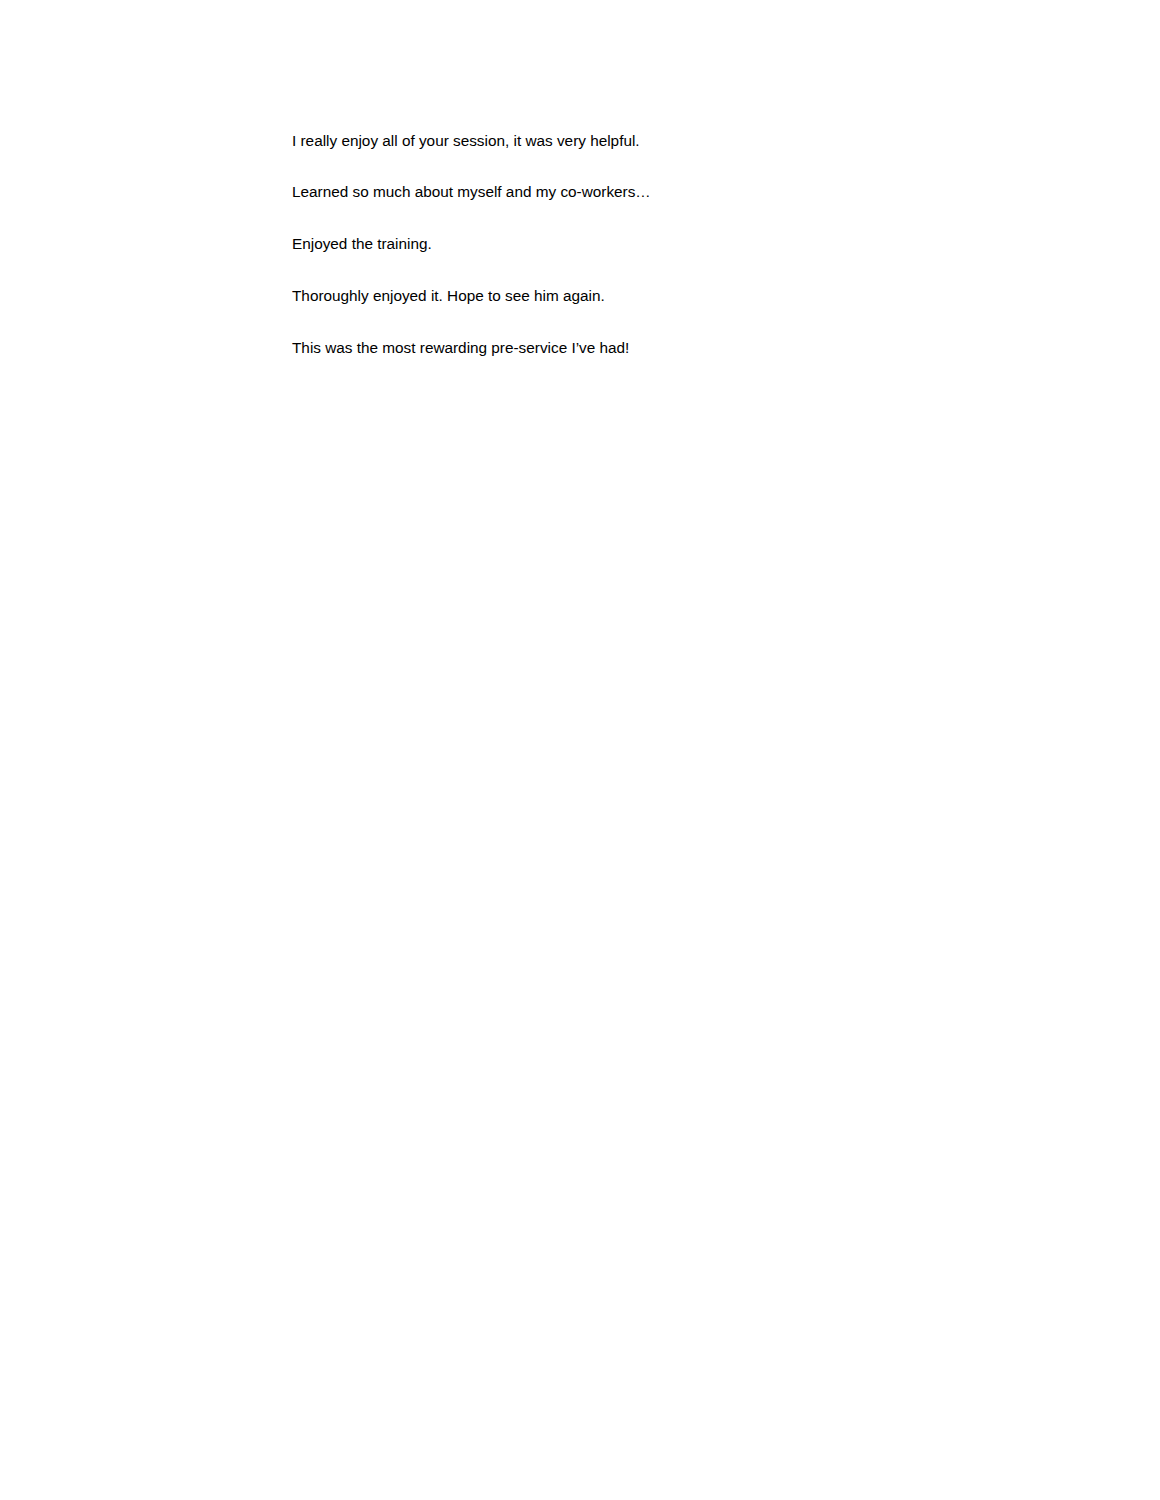I really enjoy all of your session, it was very helpful.
Learned so much about myself and my co-workers…
Enjoyed the training.
Thoroughly enjoyed it. Hope to see him again.
This was the most rewarding pre-service I’ve had!